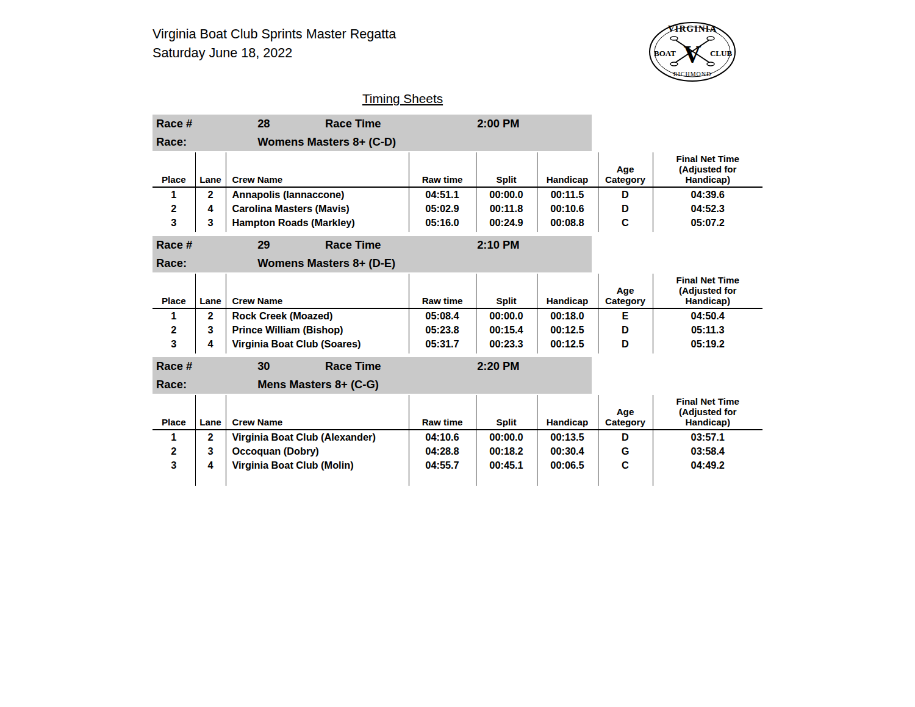Virginia Boat Club Sprints Master Regatta Saturday June 18, 2022
VIRGINIA BOAT CLUB RICHMOND V
Timing Sheets
| Race # | 28 | Race Time | 2:00 PM |
| Race: | Womens Masters 8+ (C-D) |
| Place | Lane | Crew Name | Raw time | Split | Handicap | Age Category | Final Net Time (Adjusted for Handicap) |
| --- | --- | --- | --- | --- | --- | --- | --- |
| 1 | 2 | Annapolis (Iannaccone) | 04:51.1 | 00:00.0 | 00:11.5 | D | 04:39.6 |
| 2 | 4 | Carolina Masters (Mavis) | 05:02.9 | 00:11.8 | 00:10.6 | D | 04:52.3 |
| 3 | 3 | Hampton Roads (Markley) | 05:16.0 | 00:24.9 | 00:08.8 | C | 05:07.2 |
| Race # | 29 | Race Time | 2:10 PM |
| Race: | Womens Masters 8+ (D-E) |
| Place | Lane | Crew Name | Raw time | Split | Handicap | Age Category | Final Net Time (Adjusted for Handicap) |
| --- | --- | --- | --- | --- | --- | --- | --- |
| 1 | 2 | Rock Creek (Moazed) | 05:08.4 | 00:00.0 | 00:18.0 | E | 04:50.4 |
| 2 | 3 | Prince William (Bishop) | 05:23.8 | 00:15.4 | 00:12.5 | D | 05:11.3 |
| 3 | 4 | Virginia Boat Club (Soares) | 05:31.7 | 00:23.3 | 00:12.5 | D | 05:19.2 |
| Race # | 30 | Race Time | 2:20 PM |
| Race: | Mens Masters 8+ (C-G) |
| Place | Lane | Crew Name | Raw time | Split | Handicap | Age Category | Final Net Time (Adjusted for Handicap) |
| --- | --- | --- | --- | --- | --- | --- | --- |
| 1 | 2 | Virginia Boat Club (Alexander) | 04:10.6 | 00:00.0 | 00:13.5 | D | 03:57.1 |
| 2 | 3 | Occoquan (Dobry) | 04:28.8 | 00:18.2 | 00:30.4 | G | 03:58.4 |
| 3 | 4 | Virginia Boat Club (Molin) | 04:55.7 | 00:45.1 | 00:06.5 | C | 04:49.2 |